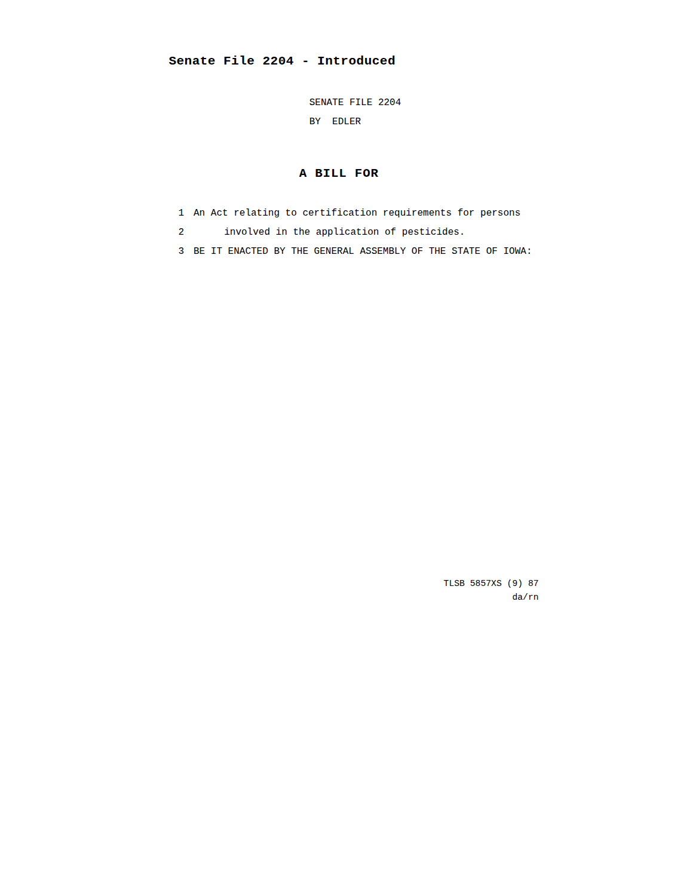Senate File 2204 - Introduced
SENATE FILE 2204
BY EDLER
A BILL FOR
An Act relating to certification requirements for persons
involved in the application of pesticides.
BE IT ENACTED BY THE GENERAL ASSEMBLY OF THE STATE OF IOWA:
TLSB 5857XS (9) 87
da/rn